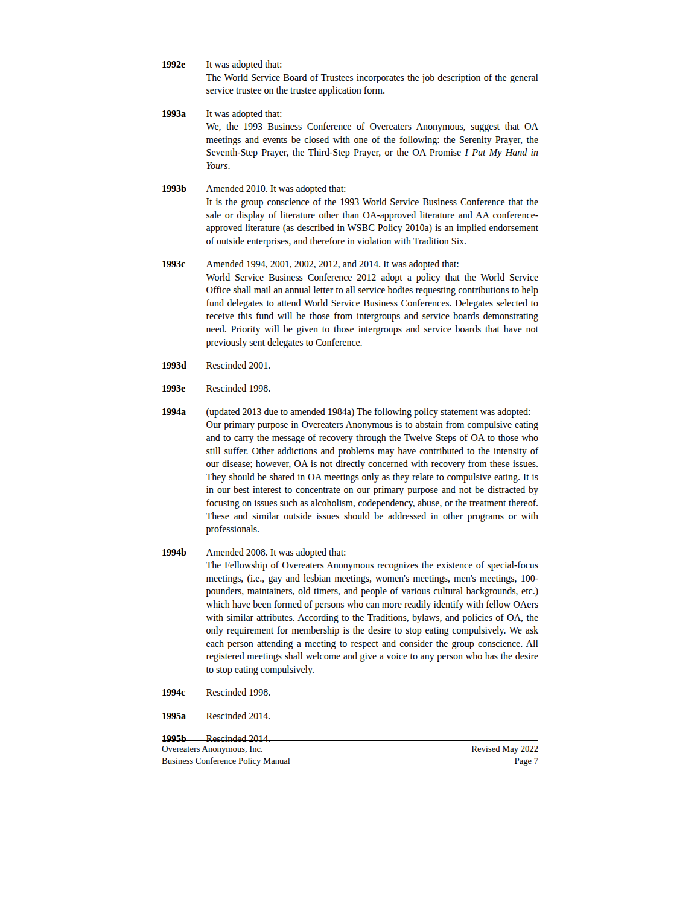1992e
It was adopted that:
The World Service Board of Trustees incorporates the job description of the general service trustee on the trustee application form.
1993a
It was adopted that:
We, the 1993 Business Conference of Overeaters Anonymous, suggest that OA meetings and events be closed with one of the following: the Serenity Prayer, the Seventh-Step Prayer, the Third-Step Prayer, or the OA Promise I Put My Hand in Yours.
1993b
Amended 2010. It was adopted that:
It is the group conscience of the 1993 World Service Business Conference that the sale or display of literature other than OA-approved literature and AA conference-approved literature (as described in WSBC Policy 2010a) is an implied endorsement of outside enterprises, and therefore in violation with Tradition Six.
1993c
Amended 1994, 2001, 2002, 2012, and 2014. It was adopted that:
World Service Business Conference 2012 adopt a policy that the World Service Office shall mail an annual letter to all service bodies requesting contributions to help fund delegates to attend World Service Business Conferences. Delegates selected to receive this fund will be those from intergroups and service boards demonstrating need. Priority will be given to those intergroups and service boards that have not previously sent delegates to Conference.
1993d
Rescinded 2001.
1993e
Rescinded 1998.
1994a
(updated 2013 due to amended 1984a) The following policy statement was adopted:
Our primary purpose in Overeaters Anonymous is to abstain from compulsive eating and to carry the message of recovery through the Twelve Steps of OA to those who still suffer. Other addictions and problems may have contributed to the intensity of our disease; however, OA is not directly concerned with recovery from these issues. They should be shared in OA meetings only as they relate to compulsive eating. It is in our best interest to concentrate on our primary purpose and not be distracted by focusing on issues such as alcoholism, codependency, abuse, or the treatment thereof. These and similar outside issues should be addressed in other programs or with professionals.
1994b
Amended 2008. It was adopted that:
The Fellowship of Overeaters Anonymous recognizes the existence of special-focus meetings, (i.e., gay and lesbian meetings, women's meetings, men's meetings, 100-pounders, maintainers, old timers, and people of various cultural backgrounds, etc.) which have been formed of persons who can more readily identify with fellow OAers with similar attributes. According to the Traditions, bylaws, and policies of OA, the only requirement for membership is the desire to stop eating compulsively. We ask each person attending a meeting to respect and consider the group conscience. All registered meetings shall welcome and give a voice to any person who has the desire to stop eating compulsively.
1994c
Rescinded 1998.
1995a
Rescinded 2014.
1995b
Rescinded 2014.
Overeaters Anonymous, Inc.
Revised May 2022
Business Conference Policy Manual
Page 7